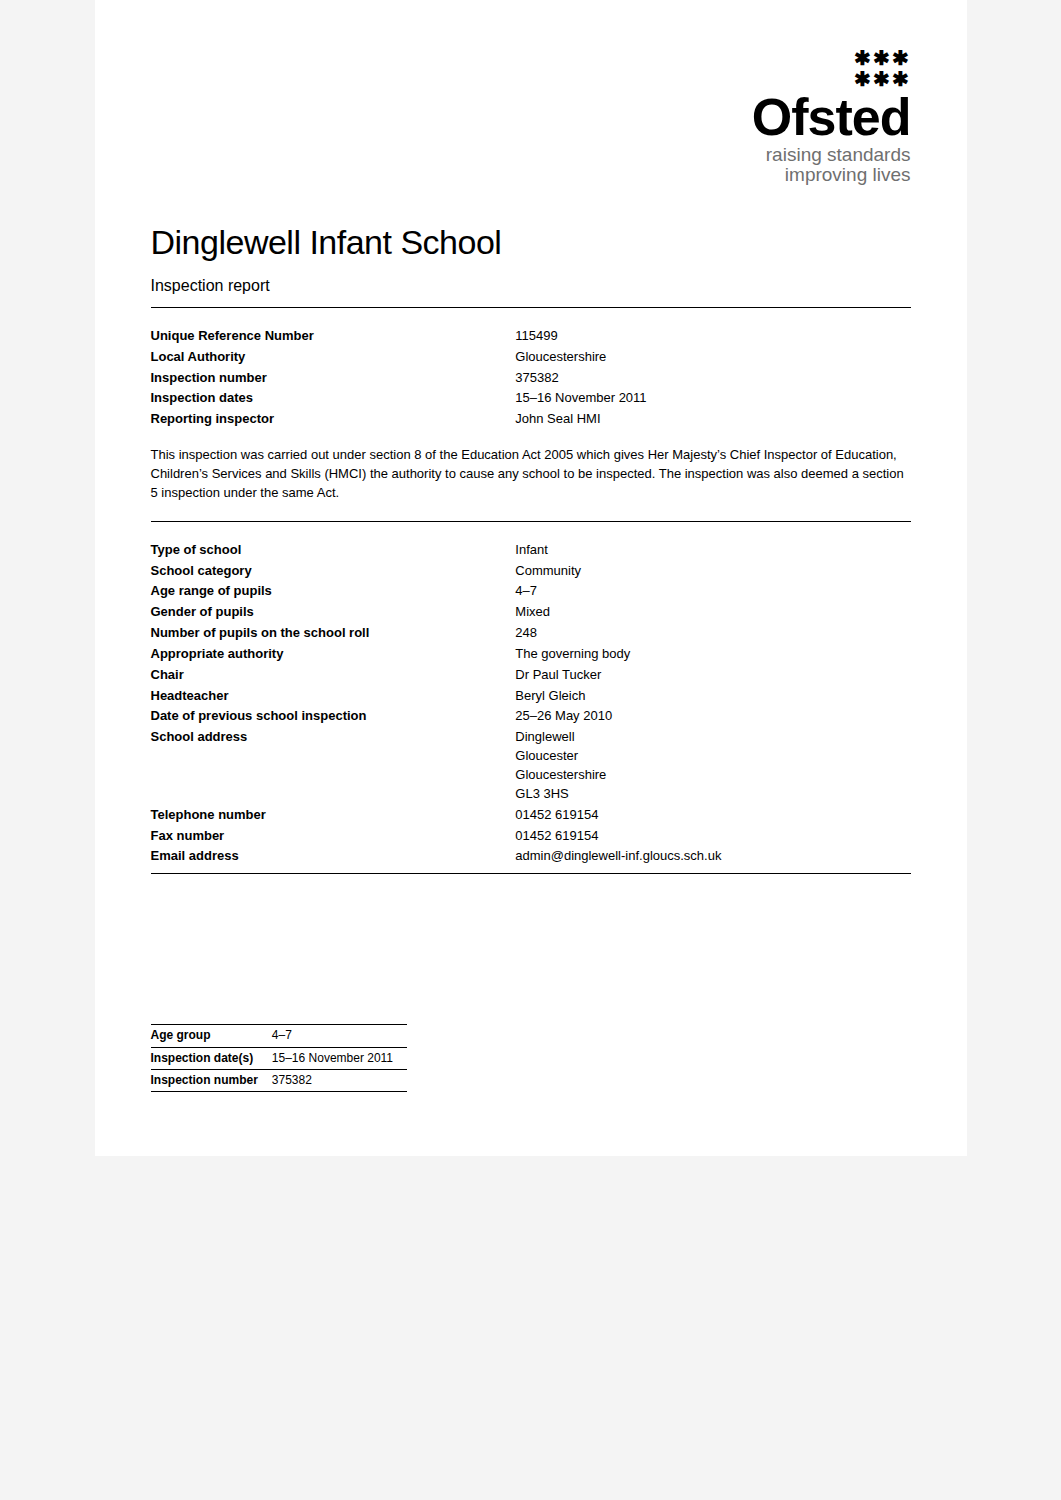✱✱✱
✱✱✱
Ofsted
raising standards
improving lives
Dinglewell Infant School
Inspection report
| Unique Reference Number | 115499 |
| Local Authority | Gloucestershire |
| Inspection number | 375382 |
| Inspection dates | 15–16 November 2011 |
| Reporting inspector | John Seal HMI |
This inspection was carried out under section 8 of the Education Act 2005 which gives Her Majesty’s Chief Inspector of Education, Children’s Services and Skills (HMCI) the authority to cause any school to be inspected. The inspection was also deemed a section 5 inspection under the same Act.
| Type of school | Infant |
| School category | Community |
| Age range of pupils | 4–7 |
| Gender of pupils | Mixed |
| Number of pupils on the school roll | 248 |
| Appropriate authority | The governing body |
| Chair | Dr Paul Tucker |
| Headteacher | Beryl Gleich |
| Date of previous school inspection | 25–26 May 2010 |
| School address | Dinglewell Gloucester Gloucestershire GL3 3HS |
| Telephone number | 01452 619154 |
| Fax number | 01452 619154 |
| Email address | admin@dinglewell-inf.gloucs.sch.uk |
| Age group | 4–7 |
| Inspection date(s) | 15–16 November 2011 |
| Inspection number | 375382 |